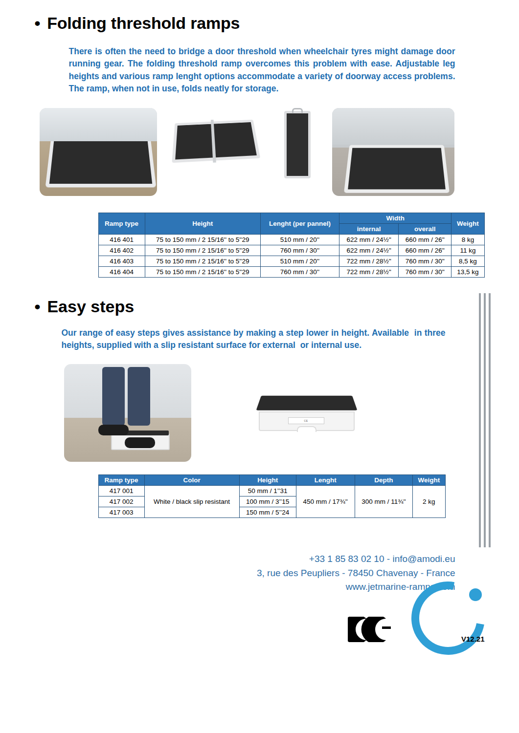Folding threshold ramps
There is often the need to bridge a door threshold when wheelchair tyres might damage door running gear. The folding threshold ramp overcomes this problem with ease. Adjustable leg heights and various ramp lenght options accommodate a variety of doorway access problems. The ramp, when not in use, folds neatly for storage.
| Ramp type | Height | Lenght (per pannel) | Width | Weight |
| --- | --- | --- | --- | --- |
| internal | overall |
| 416 401 | 75 to 150 mm / 2 15/16'' to 5''29 | 510 mm / 20'' | 622 mm / 24½'' | 660 mm / 26'' | 8 kg |
| 416 402 | 75 to 150 mm / 2 15/16'' to 5''29 | 760 mm / 30'' | 622 mm / 24½'' | 660 mm / 26'' | 11 kg |
| 416 403 | 75 to 150 mm / 2 15/16'' to 5''29 | 510 mm / 20'' | 722 mm / 28½'' | 760 mm / 30'' | 8,5 kg |
| 416 404 | 75 to 150 mm / 2 15/16'' to 5''29 | 760 mm / 30'' | 722 mm / 28½'' | 760 mm / 30'' | 13,5 kg |
Easy steps
Our range of easy steps gives assistance by making a step lower in height. Available in three heights, supplied with a slip resistant surface for external or internal use.
CE
| Ramp type | Color | Height | Lenght | Depth | Weight |
| --- | --- | --- | --- | --- | --- |
| 417 001 | White / black slip resistant | 50 mm / 1’’31 | 450 mm / 17¾'' | 300 mm / 11¾'' | 2 kg |
| 417 002 | 100 mm / 3’’15 |
| 417 003 | 150 mm / 5’’24 |
+33 1 85 83 02 10 - info@amodi.eu
3, rue des Peupliers - 78450 Chavenay - France
www.jetmarine-ramps.com
V12.21